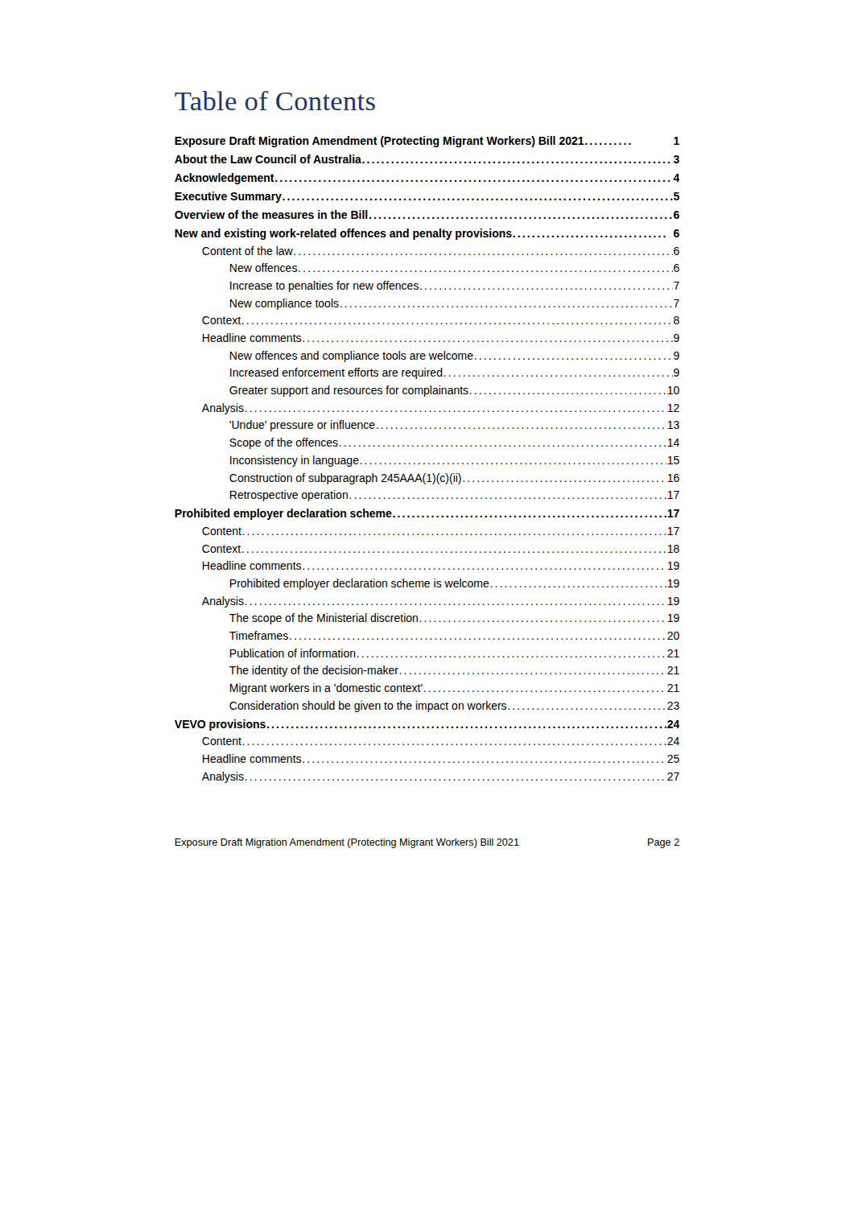Table of Contents
Exposure Draft Migration Amendment (Protecting Migrant Workers) Bill 2021 .......... 1
About the Law Council of Australia ............................................................................. 3
Acknowledgement ....................................................................................................... 4
Executive Summary .................................................................................................... 5
Overview of the measures in the Bill ............................................................................ 6
New and existing work-related offences and penalty provisions ................................ 6
Content of the law ......................................................................................................... 6
New offences ....................................................................................................... 6
Increase to penalties for new offences ....................................................................... 7
New compliance tools ................................................................................................. 7
Context ....................................................................................................................... 8
Headline comments ....................................................................................................... 9
New offences and compliance tools are welcome ....................................................... 9
Increased enforcement efforts are required .............................................................. 9
Greater support and resources for complainants ....................................................... 10
Analysis ....................................................................................................................... 12
'Undue' pressure or influence ....................................................................................... 13
Scope of the offences ................................................................................................. 14
Inconsistency in language ........................................................................................... 15
Construction of subparagraph 245AAA(1)(c)(ii) .......................................................... 16
Retrospective operation .............................................................................................. 17
Prohibited employer declaration scheme ..................................................................... 17
Content ....................................................................................................................... 17
Context ....................................................................................................................... 18
Headline comments ....................................................................................................... 19
Prohibited employer declaration scheme is welcome ................................................. 19
Analysis ....................................................................................................................... 19
The scope of the Ministerial discretion ....................................................................... 19
Timeframes ............................................................................................................. 20
Publication of information ........................................................................................... 21
The identity of the decision-maker ............................................................................. 21
Migrant workers in a 'domestic context' ..................................................................... 21
Consideration should be given to the impact on workers ......................................... 23
VEVO provisions ....................................................................................................... 24
Content ....................................................................................................................... 24
Headline comments ....................................................................................................... 25
Analysis ....................................................................................................................... 27
Exposure Draft Migration Amendment (Protecting Migrant Workers) Bill 2021
Page 2